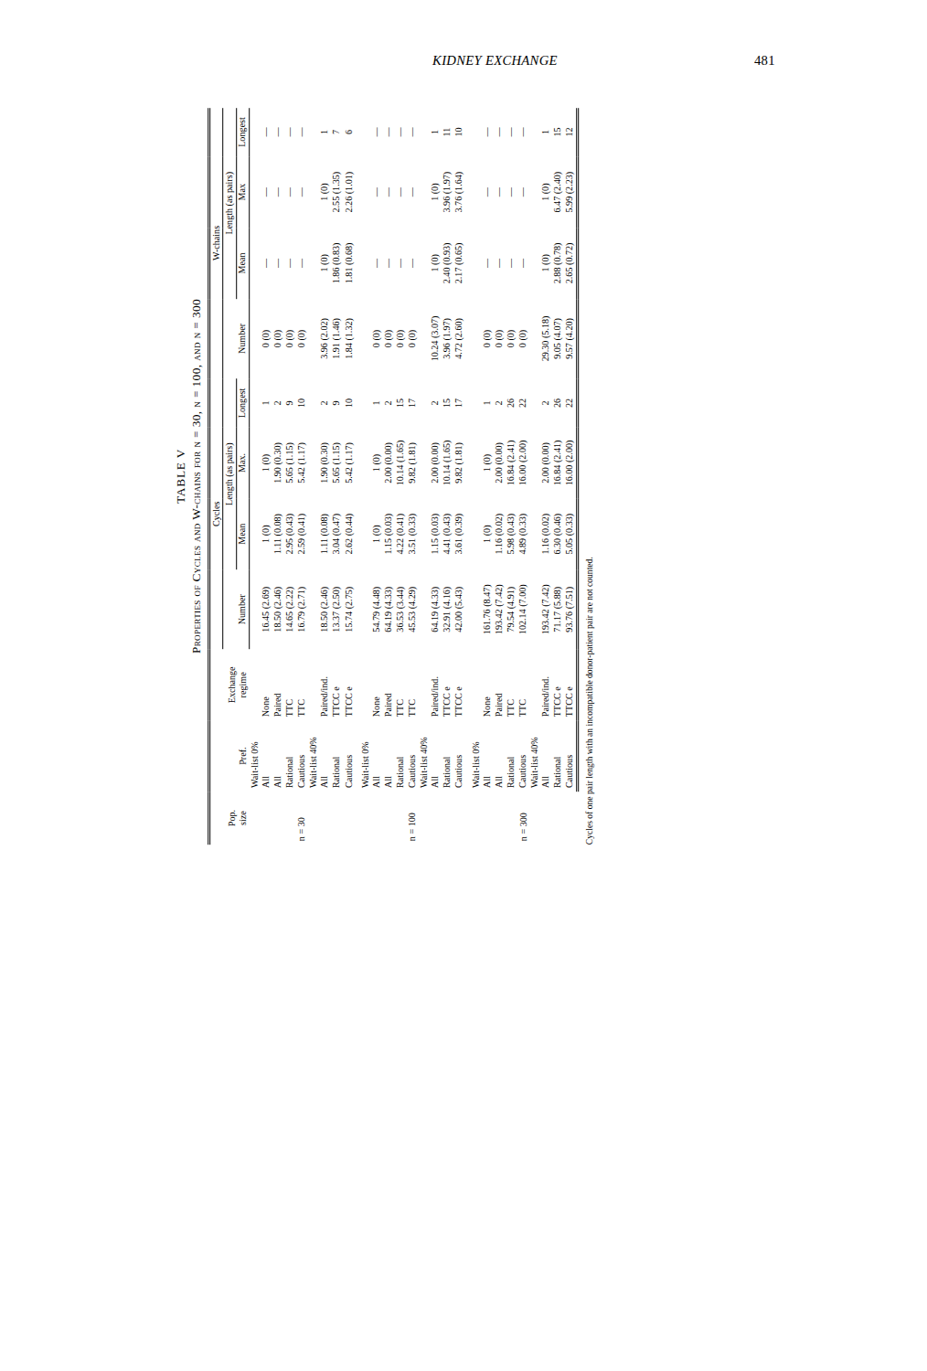KIDNEY EXCHANGE 481
TABLE V
Properties of Cycles and W-chains for n = 30, n = 100, and n = 300
| Pop. size | Pref. | Exchange regime | Cycles | W-chains |
| --- | --- | --- | --- | --- |
| Number | Length (as pairs) | Number | Length (as pairs) |
| Mean | Max. | Longest | Mean | Max | Longest |
| n = 30 | Wait-list 0% All | None | 16.45 (2.69) | 1 (0) | 1 (0) | 1 | 0 (0) | — | — | — |
| All | Paired | 18.50 (2.46) | 1.11 (0.08) | 1.90 (0.30) | 2 | 0 (0) | — | — | — |
| Rational | TTC | 14.65 (2.22) | 2.95 (0.43) | 5.65 (1.15) | 9 | 0 (0) | — | — | — |
| Cautious | TTC | 16.79 (2.71) | 2.59 (0.41) | 5.42 (1.17) | 10 | 0 (0) | — | — | — |
| Wait-list 40% All | Paired/ind. | 18.50 (2.46) | 1.11 (0.08) | 1.90 (0.30) | 2 | 3.96 (2.02) | 1 (0) | 1 (0) | 1 |
| Rational | TTCC e | 13.37 (2.50) | 3.04 (0.47) | 5.65 (1.15) | 9 | 1.91 (1.46) | 1.86 (0.83) | 2.55 (1.35) | 7 |
| Cautious | TTCC e | 15.74 (2.75) | 2.62 (0.44) | 5.42 (1.17) | 10 | 1.84 (1.32) | 1.81 (0.68) | 2.26 (1.01) | 6 |
| n = 100 | Wait-list 0% All | None | 54.79 (4.48) | 1 (0) | 1 (0) | 1 | 0 (0) | — | — | — |
| All | Paired | 64.19 (4.33) | 1.15 (0.03) | 2.00 (0.00) | 2 | 0 (0) | — | — | — |
| Rational | TTC | 36.53 (3.44) | 4.22 (0.41) | 10.14 (1.65) | 15 | 0 (0) | — | — | — |
| Cautious | TTC | 45.53 (4.29) | 3.51 (0.33) | 9.82 (1.81) | 17 | 0 (0) | — | — | — |
| Wait-list 40% All | Paired/ind. | 64.19 (4.33) | 1.15 (0.03) | 2.00 (0.00) | 2 | 10.24 (3.07) | 1 (0) | 1 (0) | 1 |
| Rational | TTCC e | 32.91 (4.16) | 4.41 (0.43) | 10.14 (1.65) | 15 | 3.96 (1.97) | 2.40 (0.93) | 3.96 (1.97) | 11 |
| Cautious | TTCC e | 42.00 (5.43) | 3.61 (0.39) | 9.82 (1.81) | 17 | 4.72 (2.60) | 2.17 (0.65) | 3.76 (1.64) | 10 |
| n = 300 | Wait-list 0% All | None | 161.76 (8.47) | 1 (0) | 1 (0) | 1 | 0 (0) | — | — | — |
| All | Paired | 193.42 (7.42) | 1.16 (0.02) | 2.00 (0.00) | 2 | 0 (0) | — | — | — |
| Rational | TTC | 79.54 (4.91) | 5.98 (0.43) | 16.84 (2.41) | 26 | 0 (0) | — | — | — |
| Cautious | TTC | 102.14 (7.00) | 4.89 (0.33) | 16.00 (2.00) | 22 | 0 (0) | — | — | — |
| Wait-list 40% All | Paired/ind. | 193.42 (7.42) | 1.16 (0.02) | 2.00 (0.00) | 2 | 29.30 (5.18) | 1 (0) | 1 (0) | 1 |
| Rational | TTCC e | 71.17 (5.88) | 6.30 (0.46) | 16.84 (2.41) | 26 | 9.05 (4.07) | 2.88 (0.78) | 6.47 (2.40) | 15 |
| Cautious | TTCC e | 93.76 (7.51) | 5.05 (0.33) | 16.00 (2.00) | 22 | 9.57 (4.20) | 2.65 (0.72) | 5.99 (2.23) | 12 |
Cycles of one pair length with an incompatible donor-patient pair are not counted.